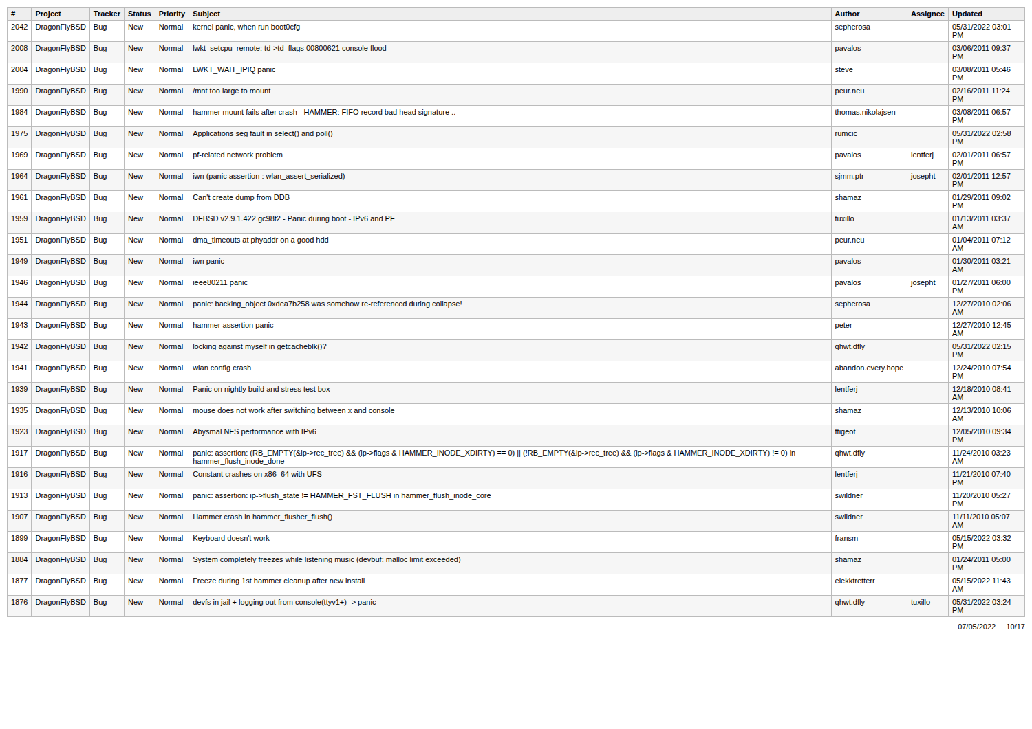| # | Project | Tracker | Status | Priority | Subject | Author | Assignee | Updated |
| --- | --- | --- | --- | --- | --- | --- | --- | --- |
| 2042 | DragonFlyBSD | Bug | New | Normal | kernel panic, when run boot0cfg | sepherosa | | 05/31/2022 03:01 PM |
| 2008 | DragonFlyBSD | Bug | New | Normal | lwkt_setcpu_remote: td->td_flags 00800621 console flood | pavalos | | 03/06/2011 09:37 PM |
| 2004 | DragonFlyBSD | Bug | New | Normal | LWKT_WAIT_IPIQ panic | steve | | 03/08/2011 05:46 PM |
| 1990 | DragonFlyBSD | Bug | New | Normal | /mnt too large to mount | peur.neu | | 02/16/2011 11:24 PM |
| 1984 | DragonFlyBSD | Bug | New | Normal | hammer mount fails after crash - HAMMER: FIFO record bad head signature .. | thomas.nikolajsen | | 03/08/2011 06:57 PM |
| 1975 | DragonFlyBSD | Bug | New | Normal | Applications seg fault in select() and poll() | rumcic | | 05/31/2022 02:58 PM |
| 1969 | DragonFlyBSD | Bug | New | Normal | pf-related network problem | pavalos | lentferj | 02/01/2011 06:57 PM |
| 1964 | DragonFlyBSD | Bug | New | Normal | iwn (panic assertion : wlan_assert_serialized) | sjmm.ptr | josepht | 02/01/2011 12:57 PM |
| 1961 | DragonFlyBSD | Bug | New | Normal | Can't create dump from DDB | shamaz | | 01/29/2011 09:02 PM |
| 1959 | DragonFlyBSD | Bug | New | Normal | DFBSD v2.9.1.422.gc98f2 - Panic during boot - IPv6 and PF | tuxillo | | 01/13/2011 03:37 AM |
| 1951 | DragonFlyBSD | Bug | New | Normal | dma_timeouts at phyaddr on a good hdd | peur.neu | | 01/04/2011 07:12 AM |
| 1949 | DragonFlyBSD | Bug | New | Normal | iwn panic | pavalos | | 01/30/2011 03:21 AM |
| 1946 | DragonFlyBSD | Bug | New | Normal | ieee80211 panic | pavalos | josepht | 01/27/2011 06:00 PM |
| 1944 | DragonFlyBSD | Bug | New | Normal | panic: backing_object 0xdea7b258 was somehow re-referenced during collapse! | sepherosa | | 12/27/2010 02:06 AM |
| 1943 | DragonFlyBSD | Bug | New | Normal | hammer assertion panic | peter | | 12/27/2010 12:45 AM |
| 1942 | DragonFlyBSD | Bug | New | Normal | locking against myself in getcacheblk()? | qhwt.dfly | | 05/31/2022 02:15 PM |
| 1941 | DragonFlyBSD | Bug | New | Normal | wlan config crash | abandon.every.hope | | 12/24/2010 07:54 PM |
| 1939 | DragonFlyBSD | Bug | New | Normal | Panic on nightly build and stress test box | lentferj | | 12/18/2010 08:41 AM |
| 1935 | DragonFlyBSD | Bug | New | Normal | mouse does not work after switching between x and console | shamaz | | 12/13/2010 10:06 AM |
| 1923 | DragonFlyBSD | Bug | New | Normal | Abysmal NFS performance with IPv6 | ftigeot | | 12/05/2010 09:34 PM |
| 1917 | DragonFlyBSD | Bug | New | Normal | panic: assertion: (RB_EMPTY(&ip->rec_tree) && (ip->flags & HAMMER_INODE_XDIRTY) == 0) // (!RB_EMPTY(&ip->rec_tree) && (ip->flags & HAMMER_INODE_XDIRTY) != 0) in hammer_flush_inode_done | qhwt.dfly | | 11/24/2010 03:23 AM |
| 1916 | DragonFlyBSD | Bug | New | Normal | Constant crashes on x86_64 with UFS | lentferj | | 11/21/2010 07:40 PM |
| 1913 | DragonFlyBSD | Bug | New | Normal | panic: assertion: ip->flush_state != HAMMER_FST_FLUSH in hammer_flush_inode_core | swildner | | 11/20/2010 05:27 PM |
| 1907 | DragonFlyBSD | Bug | New | Normal | Hammer crash in hammer_flusher_flush() | swildner | | 11/11/2010 05:07 AM |
| 1899 | DragonFlyBSD | Bug | New | Normal | Keyboard doesn't work | fransm | | 05/15/2022 03:32 PM |
| 1884 | DragonFlyBSD | Bug | New | Normal | System completely freezes while listening music (devbuf: malloc limit exceeded) | shamaz | | 01/24/2011 05:00 PM |
| 1877 | DragonFlyBSD | Bug | New | Normal | Freeze during 1st hammer cleanup after new install | elekktretterr | | 05/15/2022 11:43 AM |
| 1876 | DragonFlyBSD | Bug | New | Normal | devfs in jail + logging out from console(ttyv1+) -> panic | qhwt.dfly | tuxillo | 05/31/2022 03:24 PM |
07/05/2022 10/17